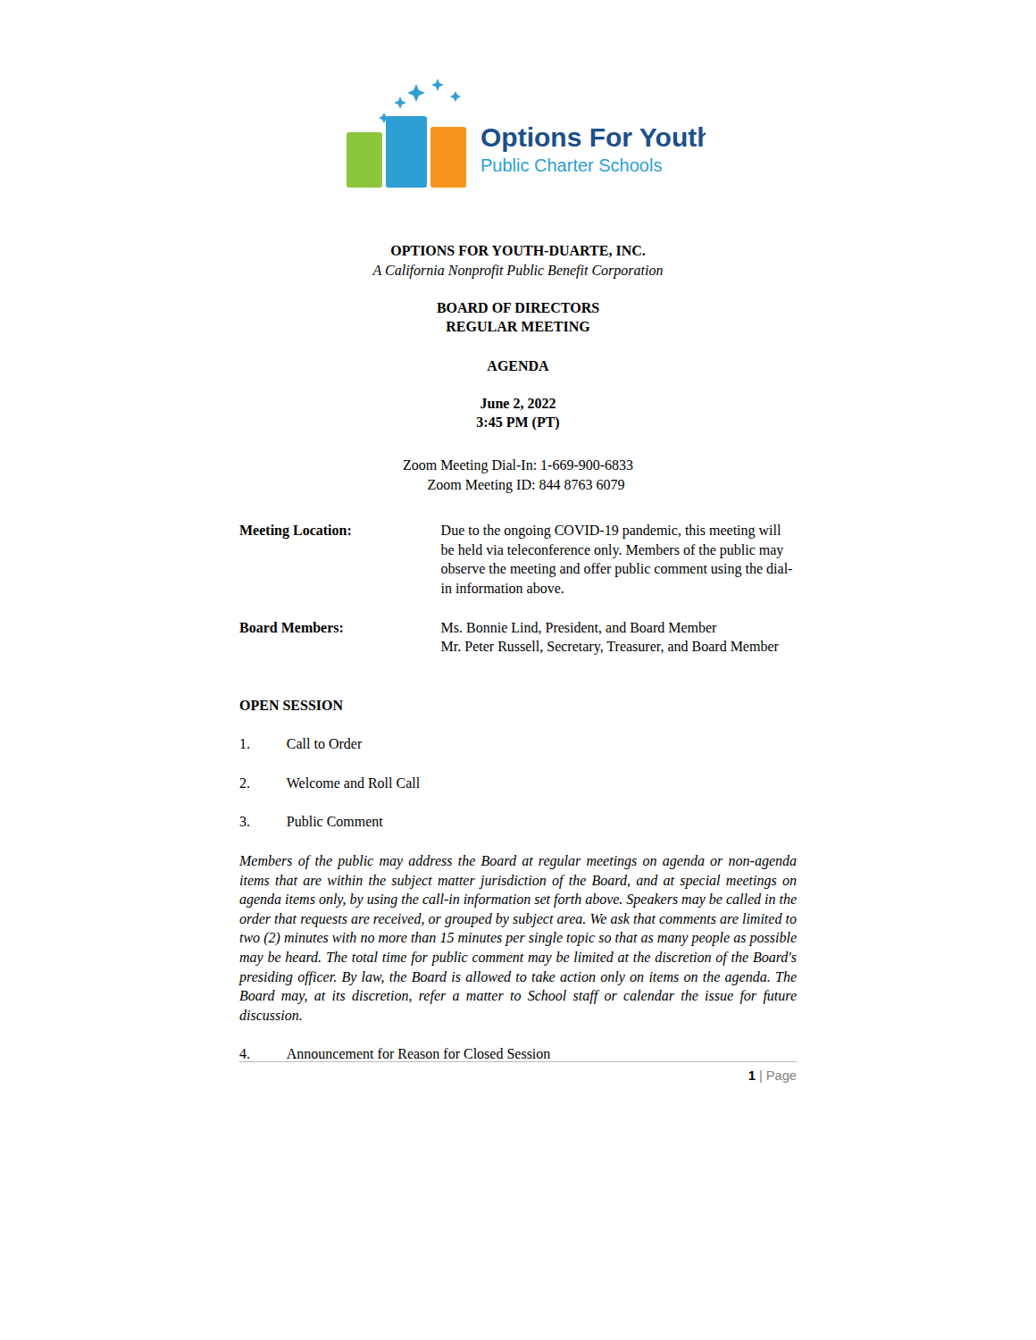Options For Youth Public Charter Schools
Options for Youth-Duarte, Inc.
A California Nonprofit Public Benefit Corporation
BOARD OF DIRECTORS
REGULAR MEETING
AGENDA
June 2, 2022
3:45 PM (PT)
Zoom Meeting Dial-In: 1-669-900-6833
Zoom Meeting ID: 844 8763 6079
| Meeting Location: | Due to the ongoing COVID-19 pandemic, this meeting will be held via teleconference only. Members of the public may observe the meeting and offer public comment using the dial-in information above. |
| Board Members: | Ms. Bonnie Lind, President, and Board Member Mr. Peter Russell, Secretary, Treasurer, and Board Member |
OPEN SESSION
1. Call to Order
2. Welcome and Roll Call
3. Public Comment
Members of the public may address the Board at regular meetings on agenda or non-agenda items that are within the subject matter jurisdiction of the Board, and at special meetings on agenda items only, by using the call-in information set forth above. Speakers may be called in the order that requests are received, or grouped by subject area. We ask that comments are limited to two (2) minutes with no more than 15 minutes per single topic so that as many people as possible may be heard. The total time for public comment may be limited at the discretion of the Board's presiding officer. By law, the Board is allowed to take action only on items on the agenda. The Board may, at its discretion, refer a matter to School staff or calendar the issue for future discussion.
4. Announcement for Reason for Closed Session
1 | Page